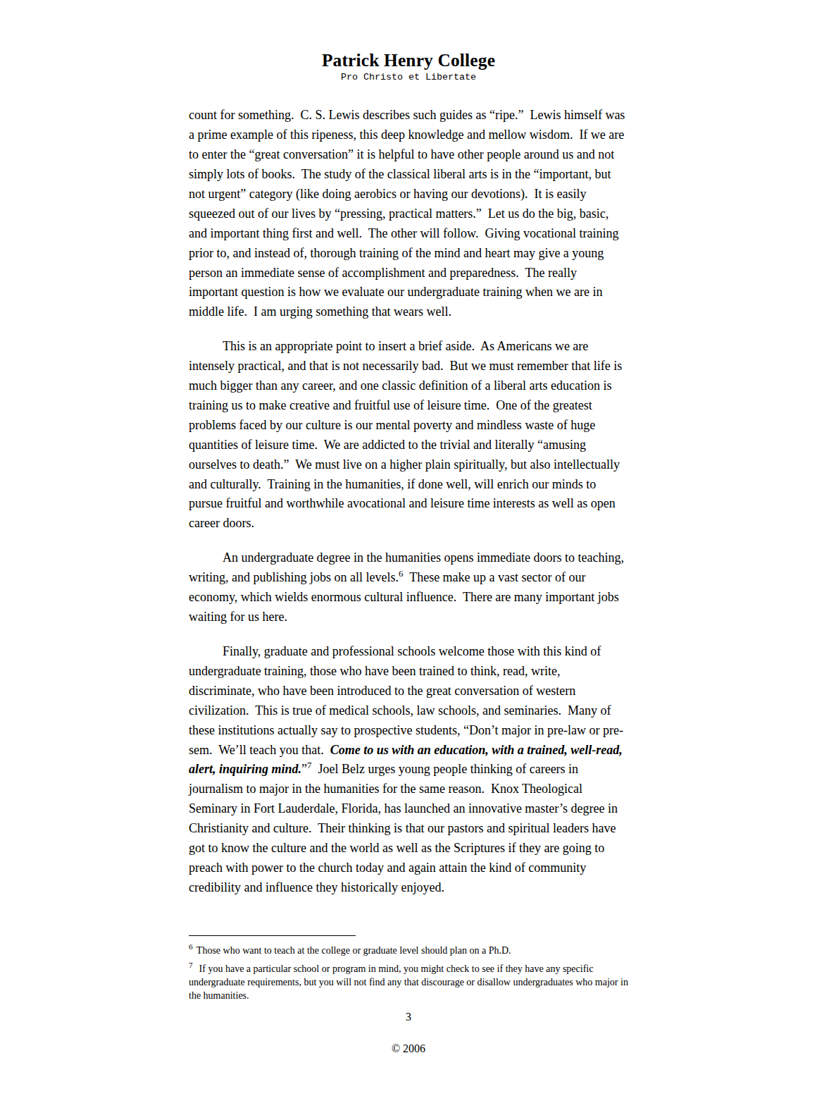Patrick Henry College
Pro Christo et Libertate
count for something. C. S. Lewis describes such guides as “ripe.” Lewis himself was a prime example of this ripeness, this deep knowledge and mellow wisdom. If we are to enter the “great conversation” it is helpful to have other people around us and not simply lots of books. The study of the classical liberal arts is in the “important, but not urgent” category (like doing aerobics or having our devotions). It is easily squeezed out of our lives by “pressing, practical matters.” Let us do the big, basic, and important thing first and well. The other will follow. Giving vocational training prior to, and instead of, thorough training of the mind and heart may give a young person an immediate sense of accomplishment and preparedness. The really important question is how we evaluate our undergraduate training when we are in middle life. I am urging something that wears well.
This is an appropriate point to insert a brief aside. As Americans we are intensely practical, and that is not necessarily bad. But we must remember that life is much bigger than any career, and one classic definition of a liberal arts education is training us to make creative and fruitful use of leisure time. One of the greatest problems faced by our culture is our mental poverty and mindless waste of huge quantities of leisure time. We are addicted to the trivial and literally “amusing ourselves to death.” We must live on a higher plain spiritually, but also intellectually and culturally. Training in the humanities, if done well, will enrich our minds to pursue fruitful and worthwhile avocational and leisure time interests as well as open career doors.
An undergraduate degree in the humanities opens immediate doors to teaching, writing, and publishing jobs on all levels.6 These make up a vast sector of our economy, which wields enormous cultural influence. There are many important jobs waiting for us here.
Finally, graduate and professional schools welcome those with this kind of undergraduate training, those who have been trained to think, read, write, discriminate, who have been introduced to the great conversation of western civilization. This is true of medical schools, law schools, and seminaries. Many of these institutions actually say to prospective students, “Don’t major in pre-law or pre-sem. We’ll teach you that. Come to us with an education, with a trained, well-read, alert, inquiring mind.”7 Joel Belz urges young people thinking of careers in journalism to major in the humanities for the same reason. Knox Theological Seminary in Fort Lauderdale, Florida, has launched an innovative master’s degree in Christianity and culture. Their thinking is that our pastors and spiritual leaders have got to know the culture and the world as well as the Scriptures if they are going to preach with power to the church today and again attain the kind of community credibility and influence they historically enjoyed.
6 Those who want to teach at the college or graduate level should plan on a Ph.D.
7 If you have a particular school or program in mind, you might check to see if they have any specific undergraduate requirements, but you will not find any that discourage or disallow undergraduates who major in the humanities.
3
© 2006